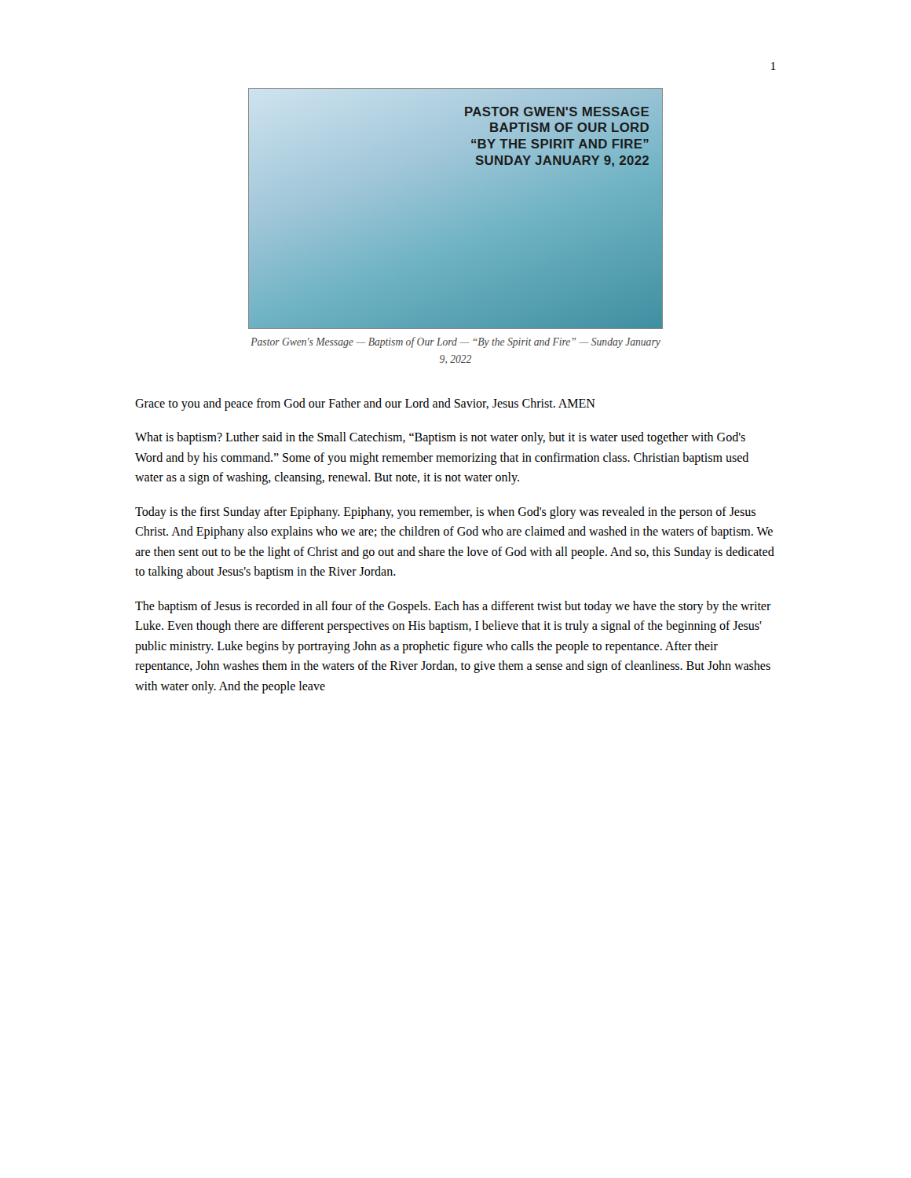1
Pastor Gwen's Message
Baptism of Our Lord
“By the Spirit and Fire”
Sunday January 9, 2022
Pastor Gwen's Message — Baptism of Our Lord — “By the Spirit and Fire” — Sunday January 9, 2022
Grace to you and peace from God our Father and our Lord and Savior, Jesus Christ. AMEN
What is baptism? Luther said in the Small Catechism, “Baptism is not water only, but it is water used together with God's Word and by his command.” Some of you might remember memorizing that in confirmation class. Christian baptism used water as a sign of washing, cleansing, renewal. But note, it is not water only.
Today is the first Sunday after Epiphany. Epiphany, you remember, is when God's glory was revealed in the person of Jesus Christ. And Epiphany also explains who we are; the children of God who are claimed and washed in the waters of baptism. We are then sent out to be the light of Christ and go out and share the love of God with all people. And so, this Sunday is dedicated to talking about Jesus's baptism in the River Jordan.
The baptism of Jesus is recorded in all four of the Gospels. Each has a different twist but today we have the story by the writer Luke. Even though there are different perspectives on His baptism, I believe that it is truly a signal of the beginning of Jesus' public ministry. Luke begins by portraying John as a prophetic figure who calls the people to repentance. After their repentance, John washes them in the waters of the River Jordan, to give them a sense and sign of cleanliness. But John washes with water only. And the people leave